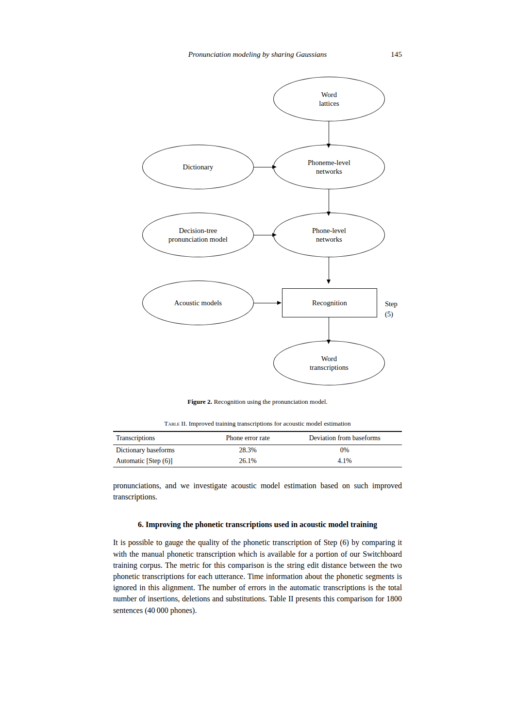Pronunciation modeling by sharing Gaussians 145
Word
lattices
Dictionary
Phoneme-level
networks
Decision-tree
pronunciation model
Phone-level
networks
Acoustic models
Recognition
Step (5)
Word
transcriptions
Figure 2. Recognition using the pronunciation model.
Table II. Improved training transcriptions for acoustic model estimation
| Transcriptions | Phone error rate | Deviation from baseforms |
| --- | --- | --- |
| Dictionary baseforms | 28.3% | 0% |
| Automatic [Step (6)] | 26.1% | 4.1% |
pronunciations, and we investigate acoustic model estimation based on such improved transcriptions.
6. Improving the phonetic transcriptions used in acoustic model training
It is possible to gauge the quality of the phonetic transcription of Step (6) by comparing it with the manual phonetic transcription which is available for a portion of our Switchboard training corpus. The metric for this comparison is the string edit distance between the two phonetic transcriptions for each utterance. Time information about the phonetic segments is ignored in this alignment. The number of errors in the automatic transcriptions is the total number of insertions, deletions and substitutions. Table II presents this comparison for 1800 sentences (40 000 phones).